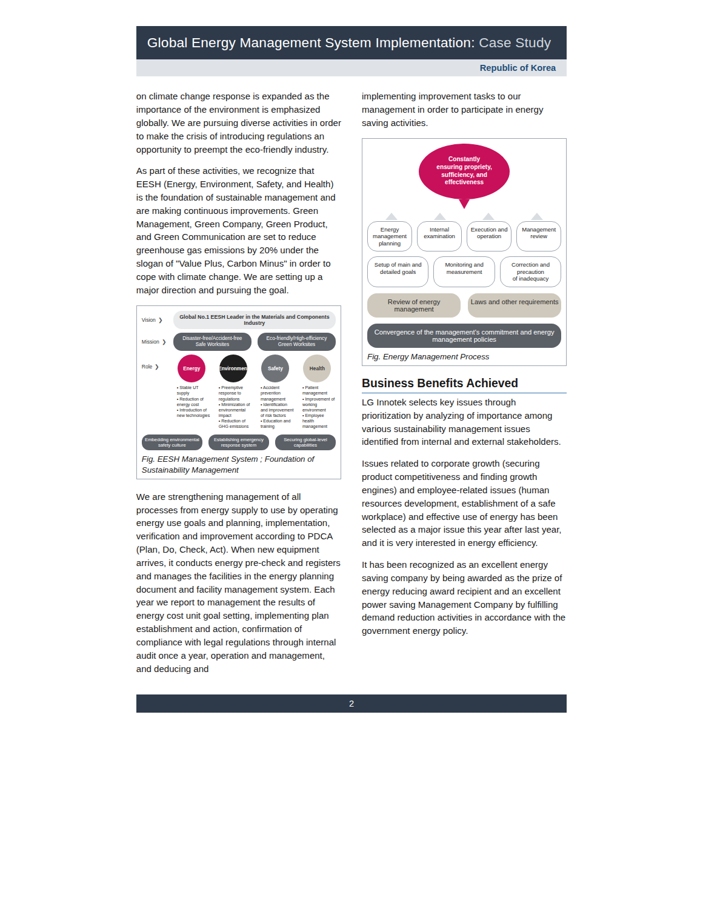Global Energy Management System Implementation: Case Study
Republic of Korea
on climate change response is expanded as the importance of the environment is emphasized globally. We are pursuing diverse activities in order to make the crisis of introducing regulations an opportunity to preempt the eco-friendly industry.
As part of these activities, we recognize that EESH (Energy, Environment, Safety, and Health) is the foundation of sustainable management and are making continuous improvements. Green Management, Green Company, Green Product, and Green Communication are set to reduce greenhouse gas emissions by 20% under the slogan of "Value Plus, Carbon Minus" in order to cope with climate change. We are setting up a major direction and pursuing the goal.
Vision ❯
Global No.1 EESH Leader in the Materials and Components Industry
Mission ❯
Disaster-free/Accident-free
Safe Worksites
Eco-friendly/High-efficiency
Green Worksites
Role ❯
Energy
Stable UT supply
Reduction of energy cost
Introduction of new technologies
Environment
Preemptive response to regulations
Minimization of environmental impact
Reduction of GHG emissions
Safety
Accident prevention management
Identification and improvement of risk factors
Education and training
Health
Patient management
Improvement of working environment
Employee health management
Embedding environmental
safety culture
Establishing emergency
response system
Securing global-level
capabilities
Fig. EESH Management System ; Foundation of Sustainability Management
We are strengthening management of all processes from energy supply to use by operating energy use goals and planning, implementation, verification and improvement according to PDCA (Plan, Do, Check, Act). When new equipment arrives, it conducts energy pre-check and registers and manages the facilities in the energy planning document and facility management system. Each year we report to management the results of energy cost unit goal setting, implementing plan establishment and action, confirmation of compliance with legal regulations through internal audit once a year, operation and management, and deducing and
implementing improvement tasks to our management in order to participate in energy saving activities.
Constantly
ensuring propriety,
sufficiency, and
effectiveness
Energy management
planning
Internal
examination
Execution and
operation
Management
review
Setup of main and
detailed goals
Monitoring and
measurement
Correction and precaution
of inadequacy
Review of energy management
Laws and other requirements
Convergence of the management's commitment and energy management policies
Fig. Energy Management Process
Business Benefits Achieved
LG Innotek selects key issues through prioritization by analyzing of importance among various sustainability management issues identified from internal and external stakeholders.
Issues related to corporate growth (securing product competitiveness and finding growth engines) and employee-related issues (human resources development, establishment of a safe workplace) and effective use of energy has been selected as a major issue this year after last year, and it is very interested in energy efficiency.
It has been recognized as an excellent energy saving company by being awarded as the prize of energy reducing award recipient and an excellent power saving Management Company by fulfilling demand reduction activities in accordance with the government energy policy.
2